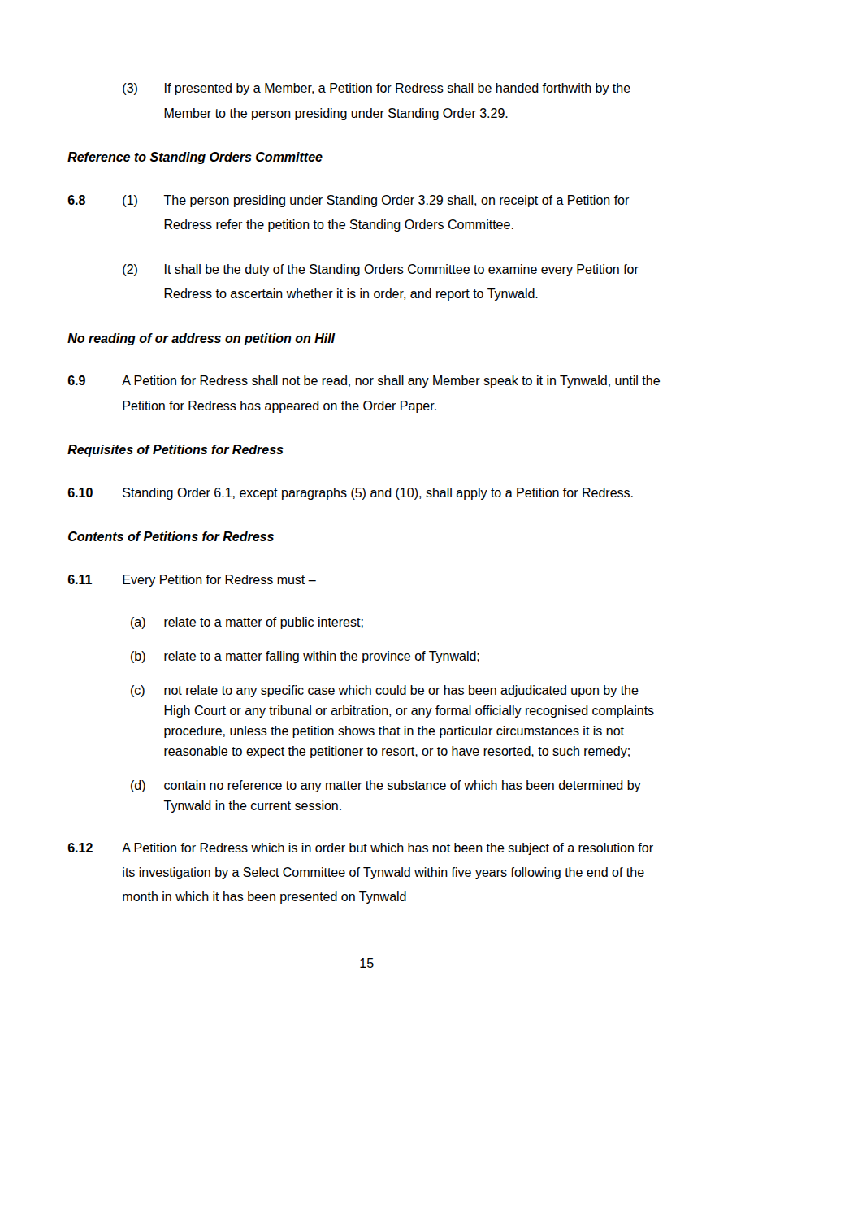(3) If presented by a Member, a Petition for Redress shall be handed forthwith by the Member to the person presiding under Standing Order 3.29.
Reference to Standing Orders Committee
6.8 (1) The person presiding under Standing Order 3.29 shall, on receipt of a Petition for Redress refer the petition to the Standing Orders Committee.
(2) It shall be the duty of the Standing Orders Committee to examine every Petition for Redress to ascertain whether it is in order, and report to Tynwald.
No reading of or address on petition on Hill
6.9 A Petition for Redress shall not be read, nor shall any Member speak to it in Tynwald, until the Petition for Redress has appeared on the Order Paper.
Requisites of Petitions for Redress
6.10 Standing Order 6.1, except paragraphs (5) and (10), shall apply to a Petition for Redress.
Contents of Petitions for Redress
6.11 Every Petition for Redress must –
relate to a matter of public interest;
relate to a matter falling within the province of Tynwald;
not relate to any specific case which could be or has been adjudicated upon by the High Court or any tribunal or arbitration, or any formal officially recognised complaints procedure, unless the petition shows that in the particular circumstances it is not reasonable to expect the petitioner to resort, or to have resorted, to such remedy;
contain no reference to any matter the substance of which has been determined by Tynwald in the current session.
6.12 A Petition for Redress which is in order but which has not been the subject of a resolution for its investigation by a Select Committee of Tynwald within five years following the end of the month in which it has been presented on Tynwald
15